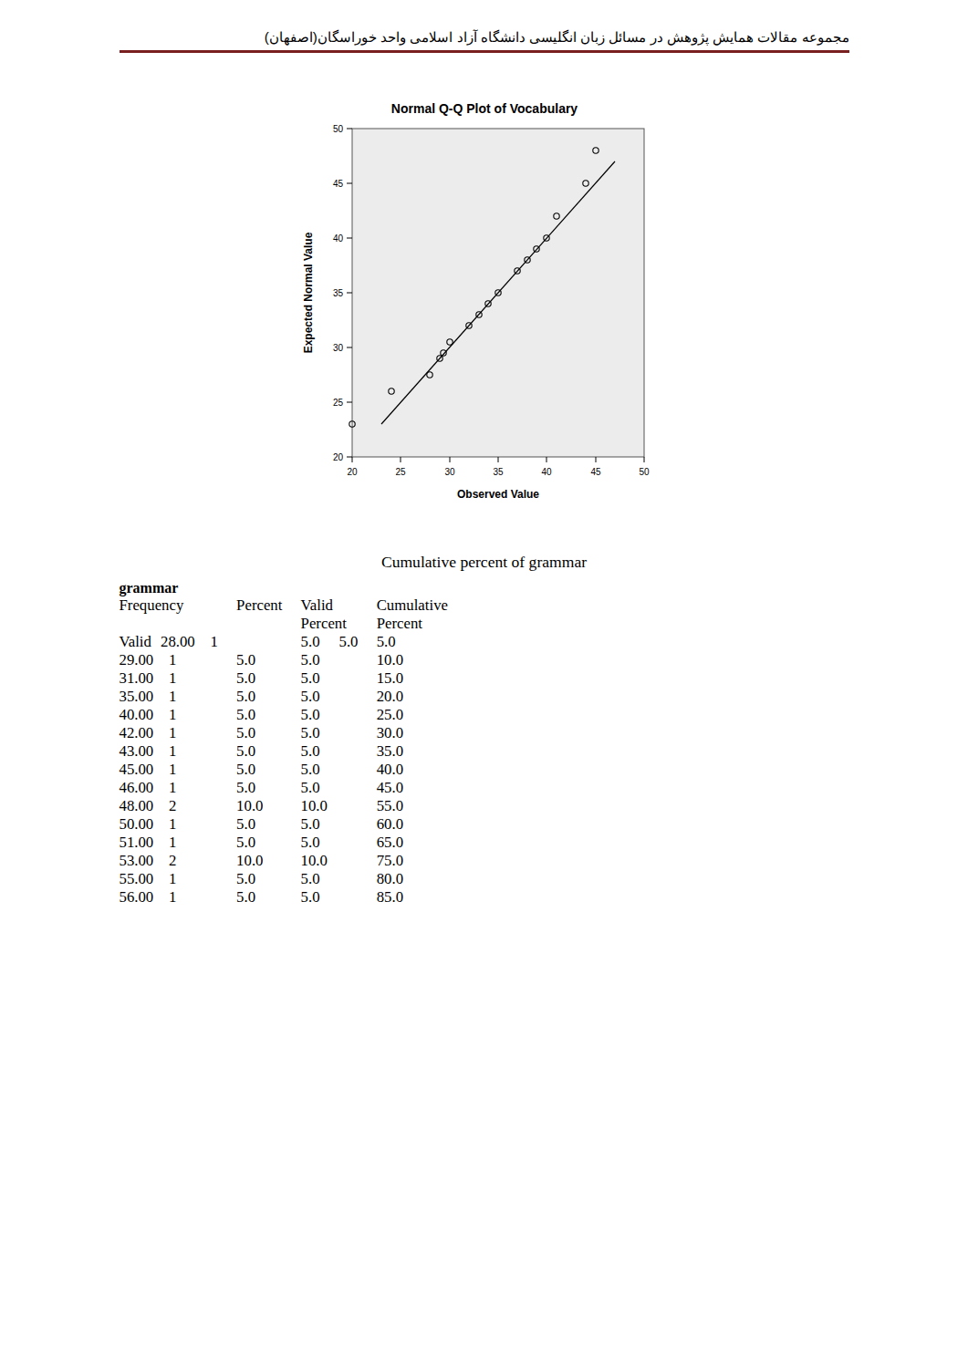مجموعه مقالات همایش پژوهش در مسائل زبان انگلیسی دانشگاه آزاد اسلامی واحد خوراسگان(اصفهان)
Normal Q-Q Plot of Vocabulary Normal Q-Q Plot of Vocabulary Expected Normal Value Observed Value 20 25 30 35 40 45 50 20 25 30 35 40 45 50
Cumulative percent of grammar
grammar
| Frequency | Percent | Valid Percent | Cumulative Percent |
| --- | --- | --- | --- |
| Valid 28.00 1 | | 5.0 5.0 | 5.0 |
| 29.00 1 | 5.0 | 5.0 | 10.0 |
| 31.00 1 | 5.0 | 5.0 | 15.0 |
| 35.00 1 | 5.0 | 5.0 | 20.0 |
| 40.00 1 | 5.0 | 5.0 | 25.0 |
| 42.00 1 | 5.0 | 5.0 | 30.0 |
| 43.00 1 | 5.0 | 5.0 | 35.0 |
| 45.00 1 | 5.0 | 5.0 | 40.0 |
| 46.00 1 | 5.0 | 5.0 | 45.0 |
| 48.00 2 | 10.0 | 10.0 | 55.0 |
| 50.00 1 | 5.0 | 5.0 | 60.0 |
| 51.00 1 | 5.0 | 5.0 | 65.0 |
| 53.00 2 | 10.0 | 10.0 | 75.0 |
| 55.00 1 | 5.0 | 5.0 | 80.0 |
| 56.00 1 | 5.0 | 5.0 | 85.0 |